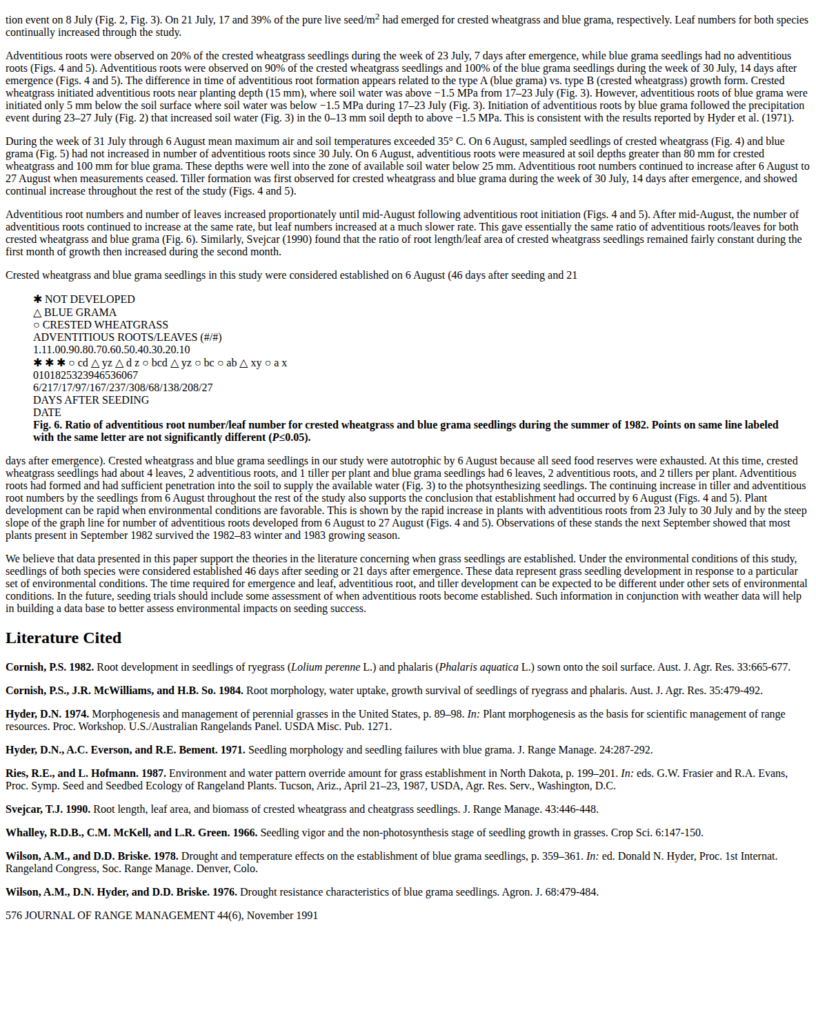tion event on 8 July (Fig. 2, Fig. 3). On 21 July, 17 and 39% of the pure live seed/m2 had emerged for crested wheatgrass and blue grama, respectively. Leaf numbers for both species continually increased through the study.
Adventitious roots were observed on 20% of the crested wheatgrass seedlings during the week of 23 July, 7 days after emergence, while blue grama seedlings had no adventitious roots (Figs. 4 and 5). Adventitious roots were observed on 90% of the crested wheatgrass seedlings and 100% of the blue grama seedlings during the week of 30 July, 14 days after emergence (Figs. 4 and 5). The difference in time of adventitious root formation appears related to the type A (blue grama) vs. type B (crested wheatgrass) growth form. Crested wheatgrass initiated adventitious roots near planting depth (15 mm), where soil water was above −1.5 MPa from 17–23 July (Fig. 3). However, adventitious roots of blue grama were initiated only 5 mm below the soil surface where soil water was below −1.5 MPa during 17–23 July (Fig. 3). Initiation of adventitious roots by blue grama followed the precipitation event during 23–27 July (Fig. 2) that increased soil water (Fig. 3) in the 0–13 mm soil depth to above −1.5 MPa. This is consistent with the results reported by Hyder et al. (1971).
During the week of 31 July through 6 August mean maximum air and soil temperatures exceeded 35° C. On 6 August, sampled seedlings of crested wheatgrass (Fig. 4) and blue grama (Fig. 5) had not increased in number of adventitious roots since 30 July. On 6 August, adventitious roots were measured at soil depths greater than 80 mm for crested wheatgrass and 100 mm for blue grama. These depths were well into the zone of available soil water below 25 mm. Adventitious root numbers continued to increase after 6 August to 27 August when measurements ceased. Tiller formation was first observed for crested wheatgrass and blue grama during the week of 30 July, 14 days after emergence, and showed continual increase throughout the rest of the study (Figs. 4 and 5).
Adventitious root numbers and number of leaves increased proportionately until mid-August following adventitious root initiation (Figs. 4 and 5). After mid-August, the number of adventitious roots continued to increase at the same rate, but leaf numbers increased at a much slower rate. This gave essentially the same ratio of adventitious roots/leaves for both crested wheatgrass and blue grama (Fig. 6). Similarly, Svejcar (1990) found that the ratio of root length/leaf area of crested wheatgrass seedlings remained fairly constant during the first month of growth then increased during the second month.
Crested wheatgrass and blue grama seedlings in this study were considered established on 6 August (46 days after seeding and 21
✱ NOT DEVELOPED
△ BLUE GRAMA
○ CRESTED WHEATGRASS
ADVENTITIOUS ROOTS/LEAVES (#/#)
1.11.00.90.80.70.60.50.40.30.20.10
✱ ✱ ✱ ○ cd △ yz △ d z ○ bcd △ yz ○ bc ○ ab △ xy ○ a x
0101825323946536067
6/217/17/97/167/237/308/68/138/208/27
DAYS AFTER SEEDING
DATE
Fig. 6. Ratio of adventitious root number/leaf number for crested wheatgrass and blue grama seedlings during the summer of 1982. Points on same line labeled with the same letter are not significantly different (P≤0.05).
days after emergence). Crested wheatgrass and blue grama seedlings in our study were autotrophic by 6 August because all seed food reserves were exhausted. At this time, crested wheatgrass seedlings had about 4 leaves, 2 adventitious roots, and 1 tiller per plant and blue grama seedlings had 6 leaves, 2 adventitious roots, and 2 tillers per plant. Adventitious roots had formed and had sufficient penetration into the soil to supply the available water (Fig. 3) to the photsynthesizing seedlings. The continuing increase in tiller and adventitious root numbers by the seedlings from 6 August throughout the rest of the study also supports the conclusion that establishment had occurred by 6 August (Figs. 4 and 5). Plant development can be rapid when environmental conditions are favorable. This is shown by the rapid increase in plants with adventitious roots from 23 July to 30 July and by the steep slope of the graph line for number of adventitious roots developed from 6 August to 27 August (Figs. 4 and 5). Observations of these stands the next September showed that most plants present in September 1982 survived the 1982–83 winter and 1983 growing season.
We believe that data presented in this paper support the theories in the literature concerning when grass seedlings are established. Under the environmental conditions of this study, seedlings of both species were considered established 46 days after seeding or 21 days after emergence. These data represent grass seedling development in response to a particular set of environmental conditions. The time required for emergence and leaf, adventitious root, and tiller development can be expected to be different under other sets of environmental conditions. In the future, seeding trials should include some assessment of when adventitious roots become established. Such information in conjunction with weather data will help in building a data base to better assess environmental impacts on seeding success.
Literature Cited
Cornish, P.S. 1982. Root development in seedlings of ryegrass (Lolium perenne L.) and phalaris (Phalaris aquatica L.) sown onto the soil surface. Aust. J. Agr. Res. 33:665-677.
Cornish, P.S., J.R. McWilliams, and H.B. So. 1984. Root morphology, water uptake, growth survival of seedlings of ryegrass and phalaris. Aust. J. Agr. Res. 35:479-492.
Hyder, D.N. 1974. Morphogenesis and management of perennial grasses in the United States, p. 89–98. In: Plant morphogenesis as the basis for scientific management of range resources. Proc. Workshop. U.S./Australian Rangelands Panel. USDA Misc. Pub. 1271.
Hyder, D.N., A.C. Everson, and R.E. Bement. 1971. Seedling morphology and seedling failures with blue grama. J. Range Manage. 24:287-292.
Ries, R.E., and L. Hofmann. 1987. Environment and water pattern override amount for grass establishment in North Dakota, p. 199–201. In: eds. G.W. Frasier and R.A. Evans, Proc. Symp. Seed and Seedbed Ecology of Rangeland Plants. Tucson, Ariz., April 21–23, 1987, USDA, Agr. Res. Serv., Washington, D.C.
Svejcar, T.J. 1990. Root length, leaf area, and biomass of crested wheatgrass and cheatgrass seedlings. J. Range Manage. 43:446-448.
Whalley, R.D.B., C.M. McKell, and L.R. Green. 1966. Seedling vigor and the non-photosynthesis stage of seedling growth in grasses. Crop Sci. 6:147-150.
Wilson, A.M., and D.D. Briske. 1978. Drought and temperature effects on the establishment of blue grama seedlings, p. 359–361. In: ed. Donald N. Hyder, Proc. 1st Internat. Rangeland Congress, Soc. Range Manage. Denver, Colo.
Wilson, A.M., D.N. Hyder, and D.D. Briske. 1976. Drought resistance characteristics of blue grama seedlings. Agron. J. 68:479-484.
576 JOURNAL OF RANGE MANAGEMENT 44(6), November 1991